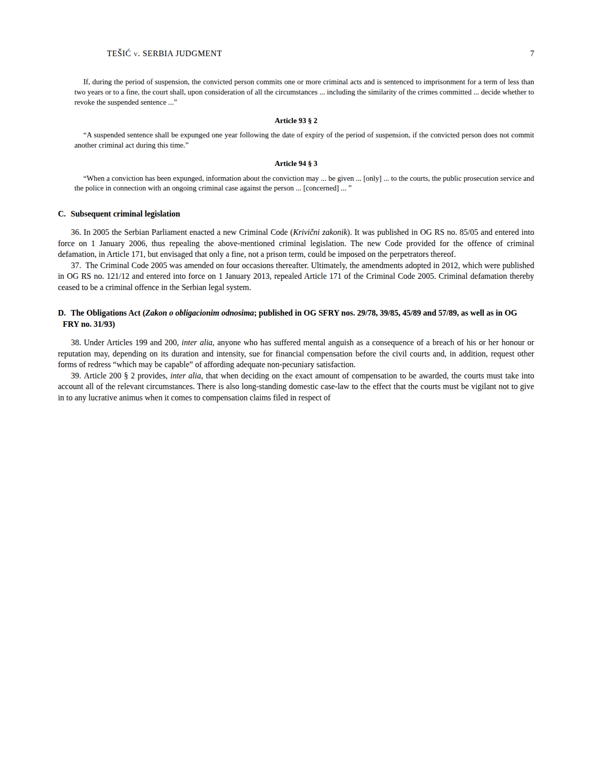TEŠIĆ v. SERBIA JUDGMENT 7
If, during the period of suspension, the convicted person commits one or more criminal acts and is sentenced to imprisonment for a term of less than two years or to a fine, the court shall, upon consideration of all the circumstances ... including the similarity of the crimes committed ... decide whether to revoke the suspended sentence ...”
Article 93 § 2
“A suspended sentence shall be expunged one year following the date of expiry of the period of suspension, if the convicted person does not commit another criminal act during this time.”
Article 94 § 3
“When a conviction has been expunged, information about the conviction may ... be given ... [only] ... to the courts, the public prosecution service and the police in connection with an ongoing criminal case against the person ... [concerned] ... ”
C. Subsequent criminal legislation
36. In 2005 the Serbian Parliament enacted a new Criminal Code (Krivični zakonik). It was published in OG RS no. 85/05 and entered into force on 1 January 2006, thus repealing the above-mentioned criminal legislation. The new Code provided for the offence of criminal defamation, in Article 171, but envisaged that only a fine, not a prison term, could be imposed on the perpetrators thereof.
37. The Criminal Code 2005 was amended on four occasions thereafter. Ultimately, the amendments adopted in 2012, which were published in OG RS no. 121/12 and entered into force on 1 January 2013, repealed Article 171 of the Criminal Code 2005. Criminal defamation thereby ceased to be a criminal offence in the Serbian legal system.
D. The Obligations Act (Zakon o obligacionim odnosima; published in OG SFRY nos. 29/78, 39/85, 45/89 and 57/89, as well as in OG FRY no. 31/93)
38. Under Articles 199 and 200, inter alia, anyone who has suffered mental anguish as a consequence of a breach of his or her honour or reputation may, depending on its duration and intensity, sue for financial compensation before the civil courts and, in addition, request other forms of redress “which may be capable” of affording adequate non-pecuniary satisfaction.
39. Article 200 § 2 provides, inter alia, that when deciding on the exact amount of compensation to be awarded, the courts must take into account all of the relevant circumstances. There is also long-standing domestic case-law to the effect that the courts must be vigilant not to give in to any lucrative animus when it comes to compensation claims filed in respect of